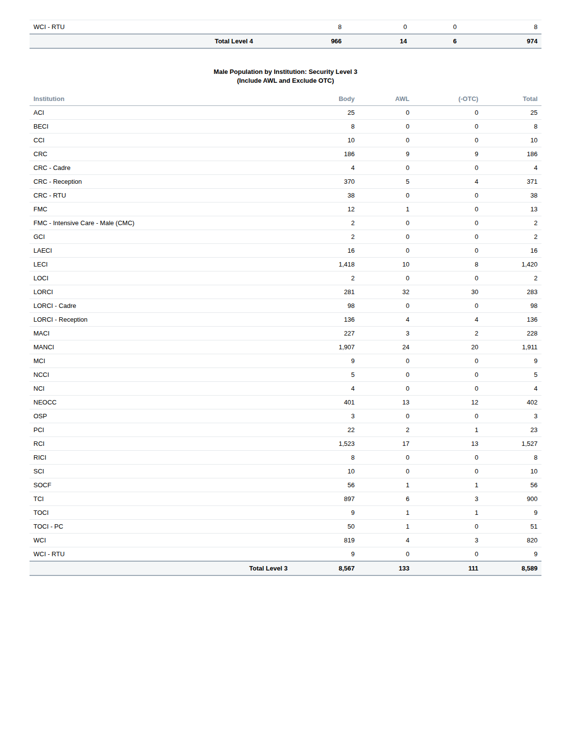| WCI - RTU | 8 | 0 | 0 | 8 |
| Total Level 4 | 966 | 14 | 6 | 974 |
Male Population by Institution: Security Level 3 (Include AWL and Exclude OTC)
| Institution | Body | AWL | (-OTC) | Total |
| --- | --- | --- | --- | --- |
| ACI | 25 | 0 | 0 | 25 |
| BECI | 8 | 0 | 0 | 8 |
| CCI | 10 | 0 | 0 | 10 |
| CRC | 186 | 9 | 9 | 186 |
| CRC - Cadre | 4 | 0 | 0 | 4 |
| CRC - Reception | 370 | 5 | 4 | 371 |
| CRC - RTU | 38 | 0 | 0 | 38 |
| FMC | 12 | 1 | 0 | 13 |
| FMC - Intensive Care - Male (CMC) | 2 | 0 | 0 | 2 |
| GCI | 2 | 0 | 0 | 2 |
| LAECI | 16 | 0 | 0 | 16 |
| LECI | 1,418 | 10 | 8 | 1,420 |
| LOCI | 2 | 0 | 0 | 2 |
| LORCI | 281 | 32 | 30 | 283 |
| LORCI - Cadre | 98 | 0 | 0 | 98 |
| LORCI - Reception | 136 | 4 | 4 | 136 |
| MACI | 227 | 3 | 2 | 228 |
| MANCI | 1,907 | 24 | 20 | 1,911 |
| MCI | 9 | 0 | 0 | 9 |
| NCCI | 5 | 0 | 0 | 5 |
| NCI | 4 | 0 | 0 | 4 |
| NEOCC | 401 | 13 | 12 | 402 |
| OSP | 3 | 0 | 0 | 3 |
| PCI | 22 | 2 | 1 | 23 |
| RCI | 1,523 | 17 | 13 | 1,527 |
| RICI | 8 | 0 | 0 | 8 |
| SCI | 10 | 0 | 0 | 10 |
| SOCF | 56 | 1 | 1 | 56 |
| TCI | 897 | 6 | 3 | 900 |
| TOCI | 9 | 1 | 1 | 9 |
| TOCI - PC | 50 | 1 | 0 | 51 |
| WCI | 819 | 4 | 3 | 820 |
| WCI - RTU | 9 | 0 | 0 | 9 |
| Total Level 3 | 8,567 | 133 | 111 | 8,589 |